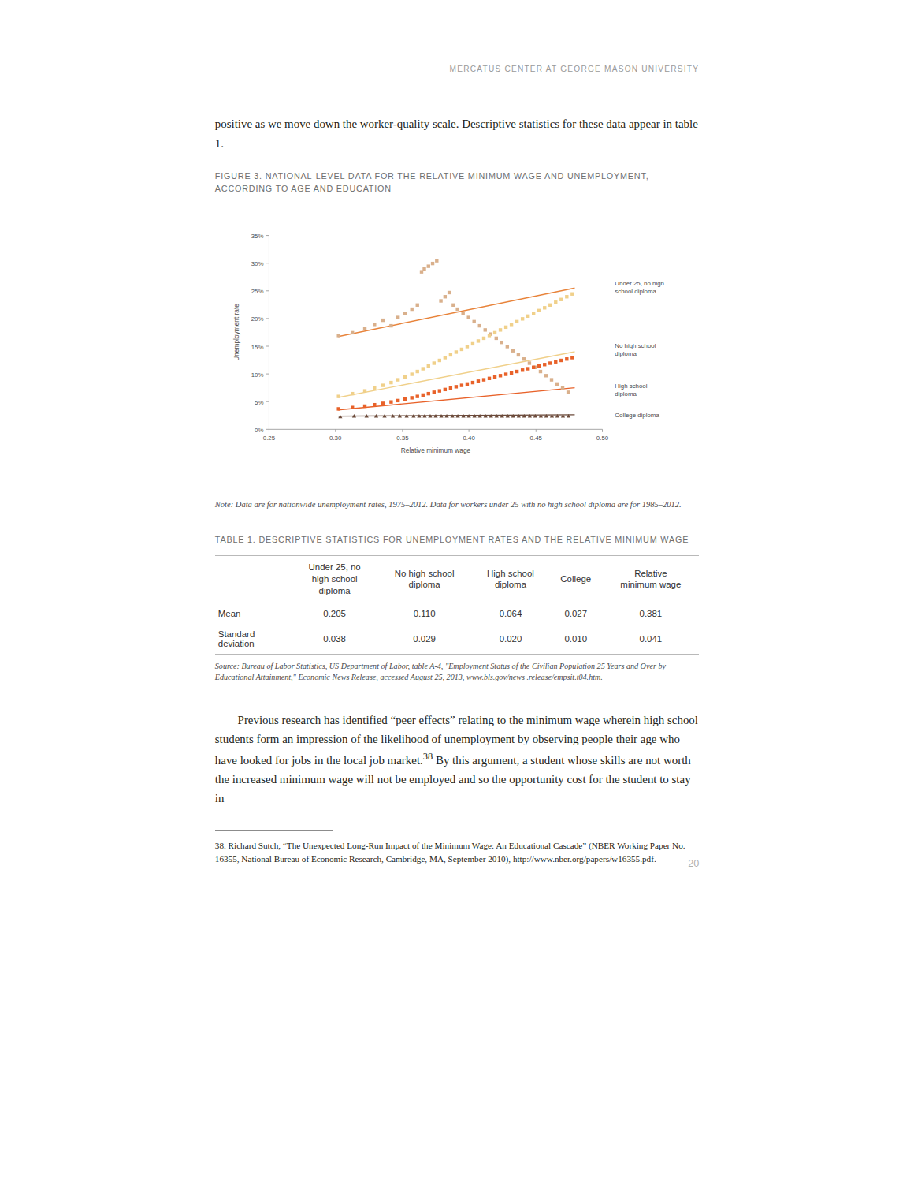Mercatus Center at George Mason University
positive as we move down the worker-quality scale. Descriptive statistics for these data appear in table 1.
Figure 3. National-Level Data for the Relative Minimum Wage and Unemployment, According to Age and Education
35% 30% 25% 20% 15% 10% 5% 0% 0.25 0.30 0.35 0.40 0.45 0.50 Relative minimum wage Unemployment rate Under 25, no high school diploma No high school diploma High school diploma College diploma
Note: Data are for nationwide unemployment rates, 1975–2012. Data for workers under 25 with no high school diploma are for 1985–2012.
Table 1. Descriptive Statistics for Unemployment Rates and the Relative Minimum Wage
| | Under 25, no high school diploma | No high school diploma | High school diploma | College | Relative minimum wage |
| --- | --- | --- | --- | --- | --- |
| Mean | 0.205 | 0.110 | 0.064 | 0.027 | 0.381 |
| Standard deviation | 0.038 | 0.029 | 0.020 | 0.010 | 0.041 |
Source: Bureau of Labor Statistics, US Department of Labor, table A-4, "Employment Status of the Civilian Population 25 Years and Over by Educational Attainment," Economic News Release, accessed August 25, 2013, www.bls.gov/news .release/empsit.t04.htm.
Previous research has identified “peer effects” relating to the minimum wage wherein high school students form an impression of the likelihood of unemployment by observing people their age who have looked for jobs in the local job market.38 By this argument, a student whose skills are not worth the increased minimum wage will not be employed and so the opportunity cost for the student to stay in
38. Richard Sutch, “The Unexpected Long-Run Impact of the Minimum Wage: An Educational Cascade” (NBER Working Paper No. 16355, National Bureau of Economic Research, Cambridge, MA, September 2010), http://www.nber.org/papers/w16355.pdf.
20